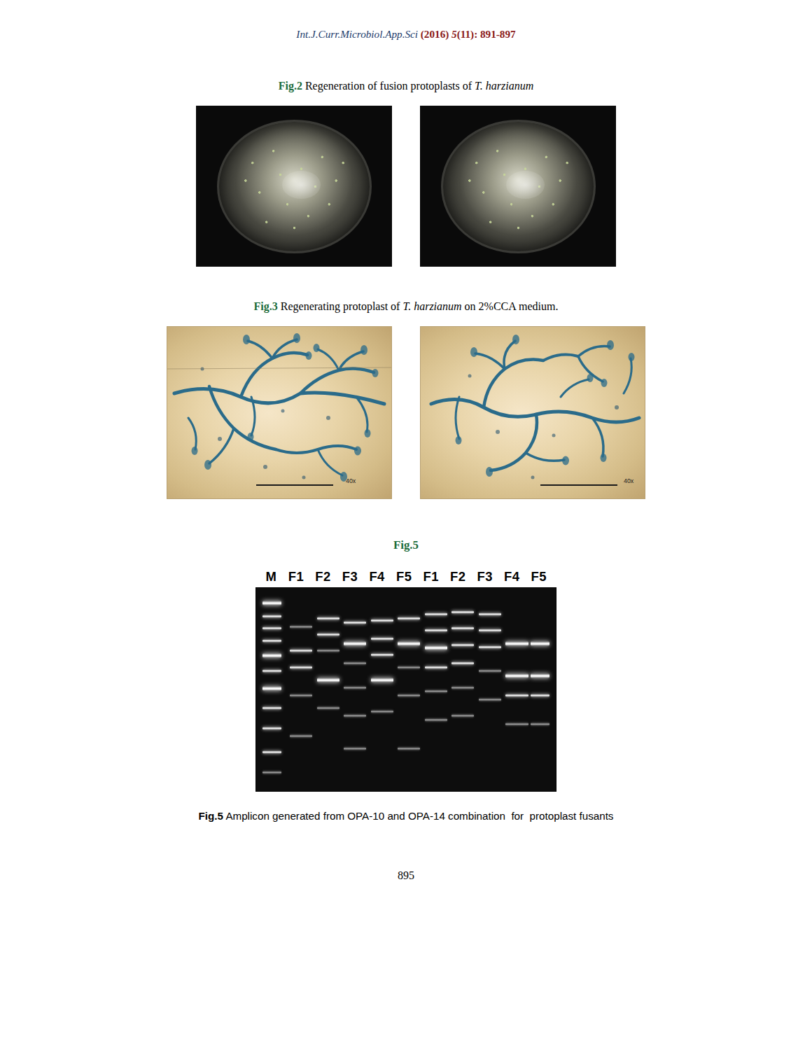Int.J.Curr.Microbiol.App.Sci (2016) 5(11): 891-897
Fig.2 Regeneration of fusion protoplasts of T. harzianum
Fig.3 Regenerating protoplast of T. harzianum on 2%CCA medium.
40x
40x
Fig.5
M F1 F2 F3 F4 F5 F1 F2 F3 F4 F5
Fig.5 Amplicon generated from OPA-10 and OPA-14 combination for protoplast fusants
895